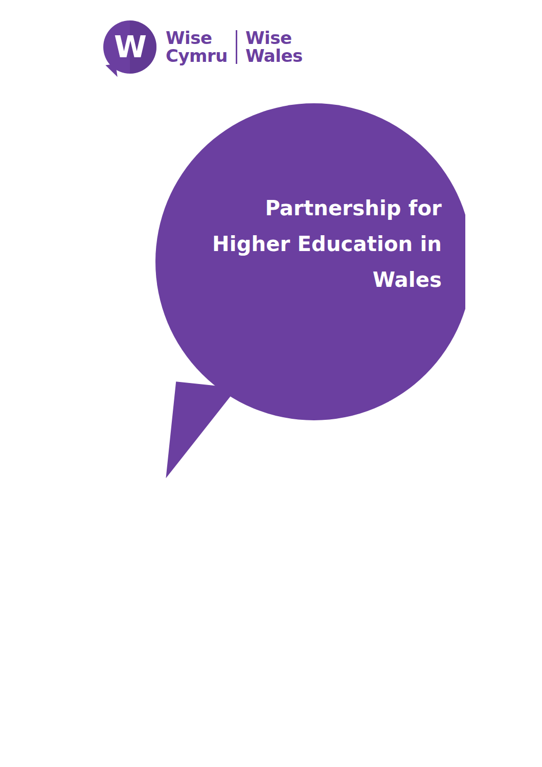W
Wise
Cymru Wise
Wales
Partnership for Higher Education in Wales